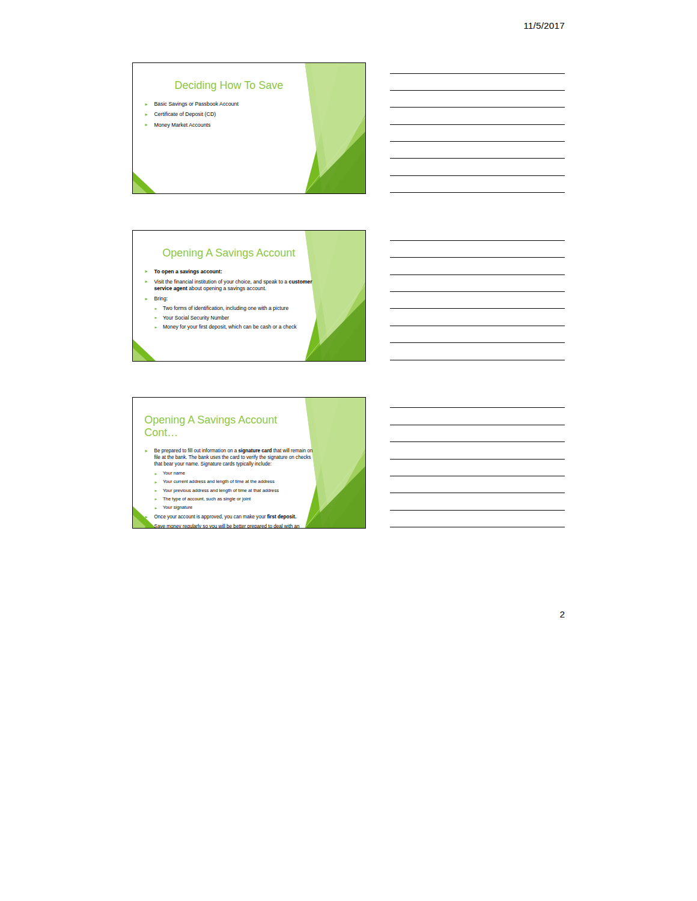11/5/2017
Deciding How To Save
Basic Savings or Passbook Account
Certificate of Deposit (CD)
Money Market Accounts
Opening A Savings Account
To open a savings account:
Visit the financial institution of your choice, and speak to a customer service agent about opening a savings account.
Bring:
Two forms of identification, including one with a picture
Your Social Security Number
Money for your first deposit, which can be cash or a check
Opening A Savings Account Cont…
Be prepared to fill out information on a signature card that will remain on file at the bank. The bank uses the card to verify the signature on checks that bear your name. Signature cards typically include:
Your name
Your current address and length of time at the address
Your previous address and length of time at that address
The type of account, such as single or joint
Your signature
Once your account is approved, you can make your first deposit.
Save money regularly so you will be better prepared to deal with an emergency and achieve your financial goals.
2